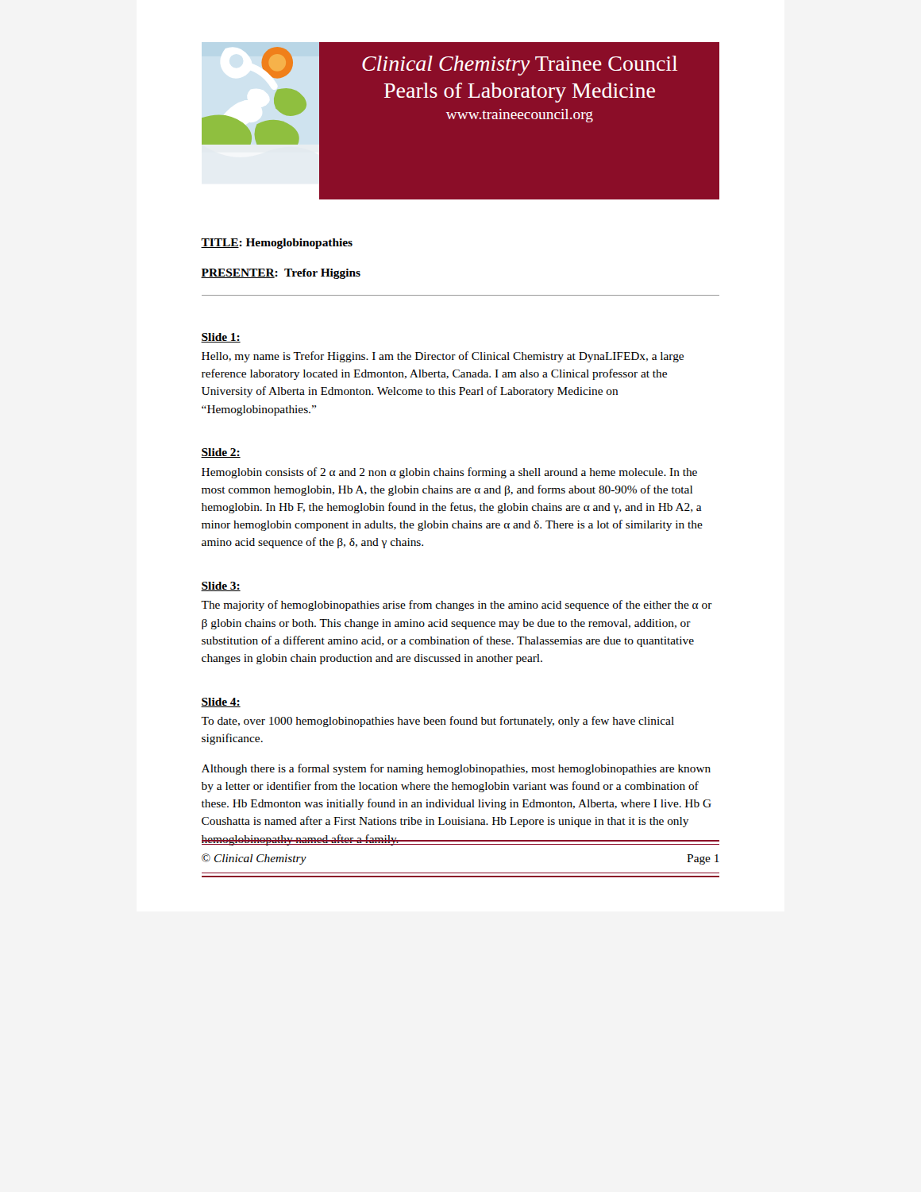Clinical Chemistry Trainee Council
Pearls of Laboratory Medicine
www.traineecouncil.org
TITLE: Hemoglobinopathies
PRESENTER: Trefor Higgins
Slide 1:
Hello, my name is Trefor Higgins. I am the Director of Clinical Chemistry at DynaLIFEDx, a large reference laboratory located in Edmonton, Alberta, Canada. I am also a Clinical professor at the University of Alberta in Edmonton. Welcome to this Pearl of Laboratory Medicine on “Hemoglobinopathies.”
Slide 2:
Hemoglobin consists of 2 α and 2 non α globin chains forming a shell around a heme molecule. In the most common hemoglobin, Hb A, the globin chains are α and β, and forms about 80-90% of the total hemoglobin. In Hb F, the hemoglobin found in the fetus, the globin chains are α and γ, and in Hb A2, a minor hemoglobin component in adults, the globin chains are α and δ. There is a lot of similarity in the amino acid sequence of the β, δ, and γ chains.
Slide 3:
The majority of hemoglobinopathies arise from changes in the amino acid sequence of the either the α or β globin chains or both. This change in amino acid sequence may be due to the removal, addition, or substitution of a different amino acid, or a combination of these. Thalassemias are due to quantitative changes in globin chain production and are discussed in another pearl.
Slide 4:
To date, over 1000 hemoglobinopathies have been found but fortunately, only a few have clinical significance.
Although there is a formal system for naming hemoglobinopathies, most hemoglobinopathies are known by a letter or identifier from the location where the hemoglobin variant was found or a combination of these. Hb Edmonton was initially found in an individual living in Edmonton, Alberta, where I live. Hb G Coushatta is named after a First Nations tribe in Louisiana. Hb Lepore is unique in that it is the only hemoglobinopathy named after a family.
© Clinical Chemistry
Page 1